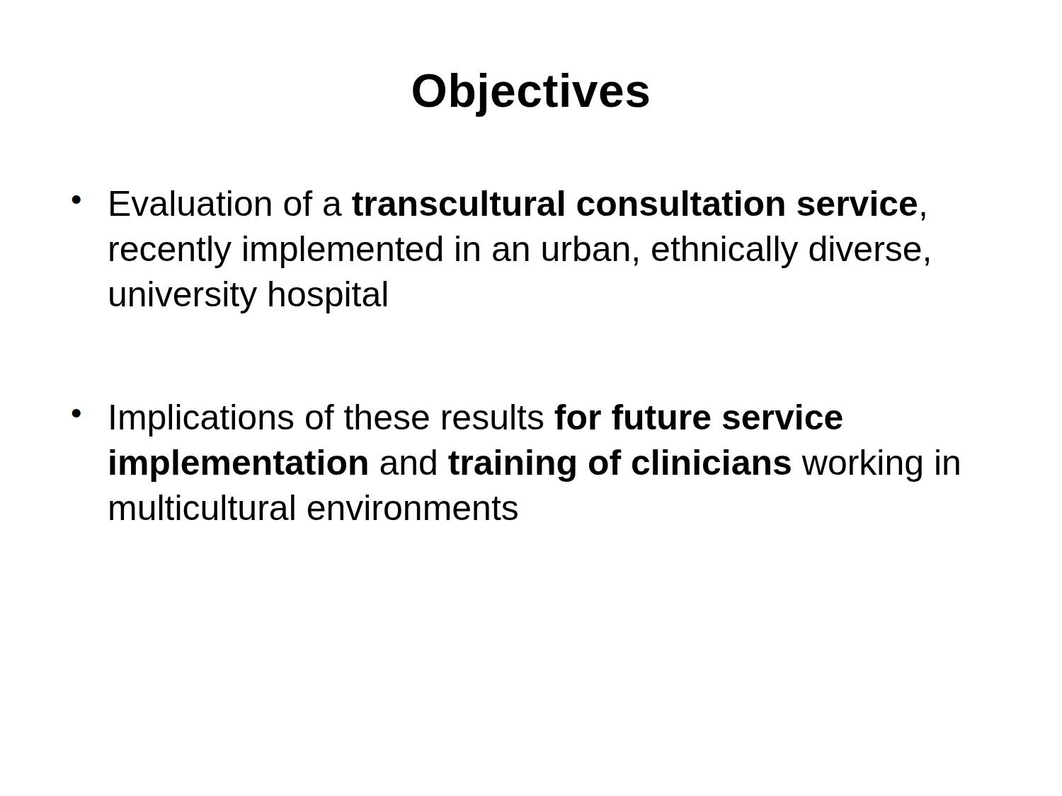Objectives
Evaluation of a transcultural consultation service, recently implemented in an urban, ethnically diverse, university hospital
Implications of these results for future service implementation and training of clinicians working in multicultural environments